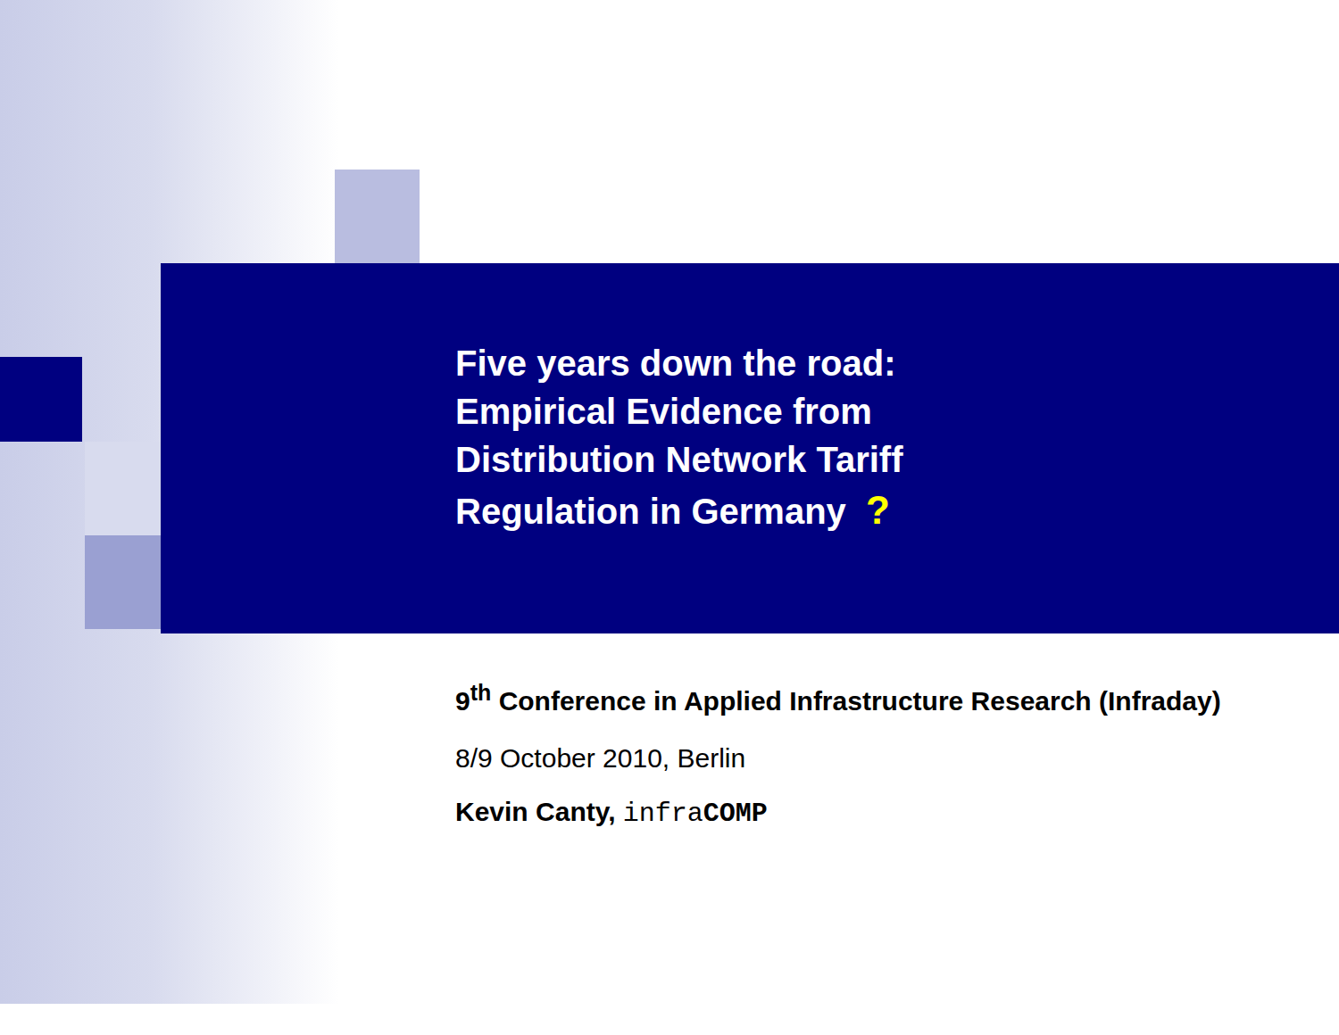Five years down the road:
Empirical Evidence from
Distribution Network Tariff
Regulation in Germany ?
9th Conference in Applied Infrastructure Research (Infraday)
8/9 October 2010, Berlin
Kevin Canty, infra COMP